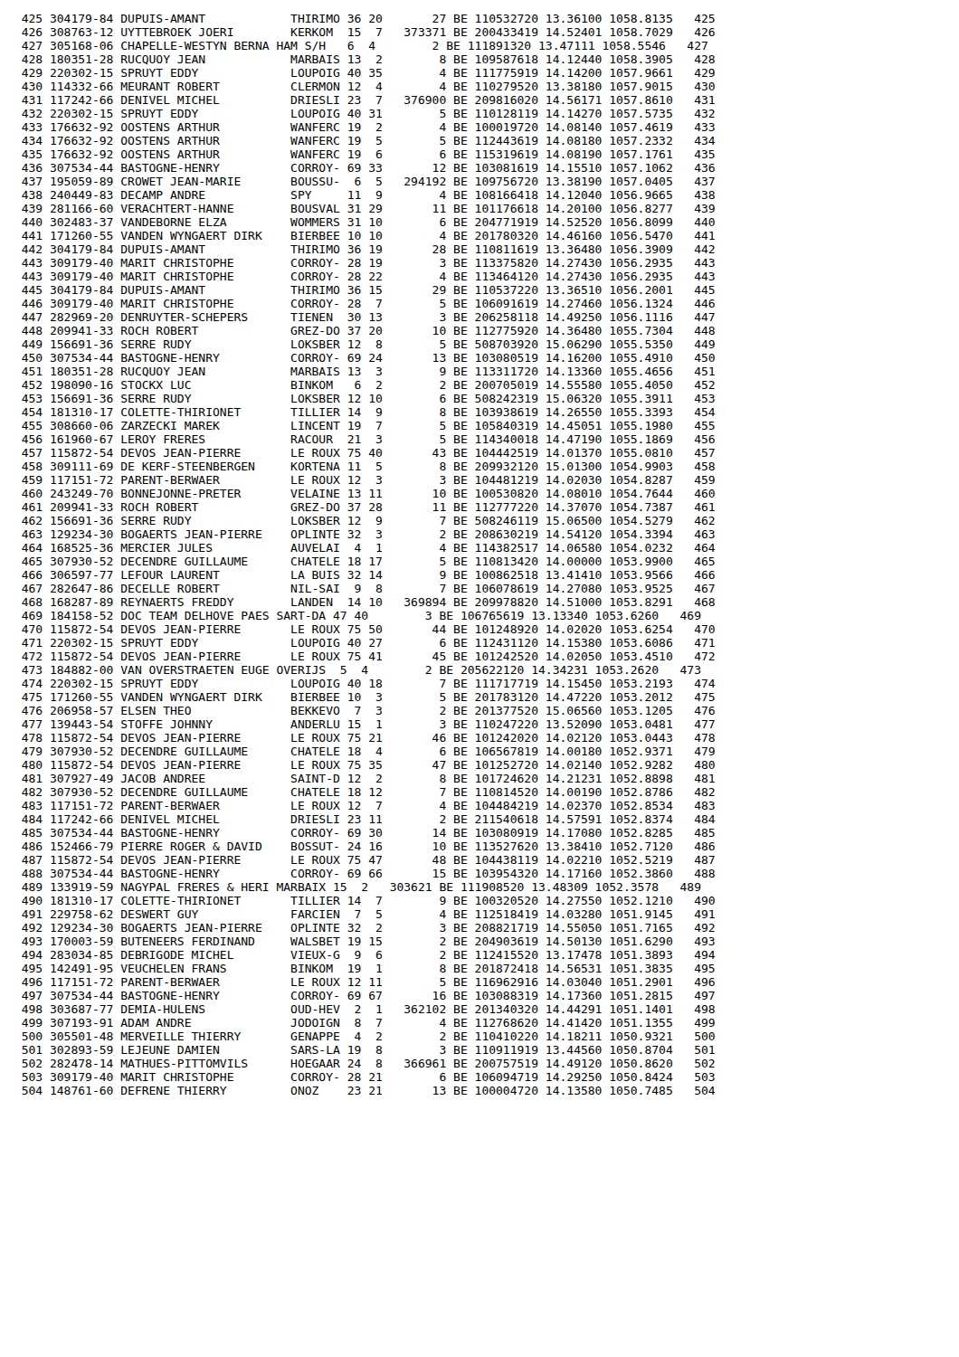425 304179-84 DUPUIS-AMANT            THIRIMO 36 20       27 BE 110532720 13.36100 1058.8135   425
  426 308763-12 UYTTEBROEK JOERI        KERKOM  15  7   373371 BE 200433419 14.52401 1058.7029   426
  427 305168-06 CHAPELLE-WESTYN BERNA HAM S/H   6  4        2 BE 111891320 13.47111 1058.5546   427
  428 180351-28 RUCQUOY JEAN            MARBAIS 13  2        8 BE 109587618 14.12440 1058.3905   428
  429 220302-15 SPRUYT EDDY             LOUPOIG 40 35        4 BE 111775919 14.14200 1057.9661   429
  430 114332-66 MEURANT ROBERT          CLERMON 12  4        4 BE 110279520 13.38180 1057.9015   430
  431 117242-66 DENIVEL MICHEL          DRIESLI 23  7   376900 BE 209816020 14.56171 1057.8610   431
  432 220302-15 SPRUYT EDDY             LOUPOIG 40 31        5 BE 110128119 14.14270 1057.5735   432
  433 176632-92 OOSTENS ARTHUR          WANFERC 19  2        4 BE 100019720 14.08140 1057.4619   433
  434 176632-92 OOSTENS ARTHUR          WANFERC 19  5        5 BE 112443619 14.08180 1057.2332   434
  435 176632-92 OOSTENS ARTHUR          WANFERC 19  6        6 BE 115319619 14.08190 1057.1761   435
  436 307534-44 BASTOGNE-HENRY          CORROY- 69 33       12 BE 103081619 14.15510 1057.1062   436
  437 195059-89 CROWET JEAN-MARIE       BOUSSU-  6  5   294192 BE 109756720 13.38190 1057.0405   437
  438 240449-83 DECAMP ANDRE            SPY     11  9        4 BE 108166418 14.12040 1056.9665   438
  439 281166-60 VERACHTERT-HANNE        BOUSVAL 31 29       11 BE 101176618 14.20100 1056.8277   439
  440 302483-37 VANDEBORNE ELZA         WOMMERS 31 10        6 BE 204771919 14.52520 1056.8099   440
  441 171260-55 VANDEN WYNGAERT DIRK    BIERBEE 10 10        4 BE 201780320 14.46160 1056.5470   441
  442 304179-84 DUPUIS-AMANT            THIRIMO 36 19       28 BE 110811619 13.36480 1056.3909   442
  443 309179-40 MARIT CHRISTOPHE        CORROY- 28 19        3 BE 113375820 14.27430 1056.2935   443
  443 309179-40 MARIT CHRISTOPHE        CORROY- 28 22        4 BE 113464120 14.27430 1056.2935   443
  445 304179-84 DUPUIS-AMANT            THIRIMO 36 15       29 BE 110537220 13.36510 1056.2001   445
  446 309179-40 MARIT CHRISTOPHE        CORROY- 28  7        5 BE 106091619 14.27460 1056.1324   446
  447 282969-20 DENRUYTER-SCHEPERS      TIENEN  30 13        3 BE 206258118 14.49250 1056.1116   447
  448 209941-33 ROCH ROBERT             GREZ-DO 37 20       10 BE 112775920 14.36480 1055.7304   448
  449 156691-36 SERRE RUDY              LOKSBER 12  8        5 BE 508703920 15.06290 1055.5350   449
  450 307534-44 BASTOGNE-HENRY          CORROY- 69 24       13 BE 103080519 14.16200 1055.4910   450
  451 180351-28 RUCQUOY JEAN            MARBAIS 13  3        9 BE 113311720 14.13360 1055.4656   451
  452 198090-16 STOCKX LUC              BINKOM   6  2        2 BE 200705019 14.55580 1055.4050   452
  453 156691-36 SERRE RUDY              LOKSBER 12 10        6 BE 508242319 15.06320 1055.3911   453
  454 181310-17 COLETTE-THIRIONET       TILLIER 14  9        8 BE 103938619 14.26550 1055.3393   454
  455 308660-06 ZARZECKI MAREK          LINCENT 19  7        5 BE 105840319 14.45051 1055.1980   455
  456 161960-67 LEROY FRERES            RACOUR  21  3        5 BE 114340018 14.47190 1055.1869   456
  457 115872-54 DEVOS JEAN-PIERRE       LE ROUX 75 40       43 BE 104442519 14.01370 1055.0810   457
  458 309111-69 DE KERF-STEENBERGEN     KORTENA 11  5        8 BE 209932120 15.01300 1054.9903   458
  459 117151-72 PARENT-BERWAER          LE ROUX 12  3        3 BE 104481219 14.02030 1054.8287   459
  460 243249-70 BONNEJONNE-PRETER       VELAINE 13 11       10 BE 100530820 14.08010 1054.7644   460
  461 209941-33 ROCH ROBERT             GREZ-DO 37 28       11 BE 112777220 14.37070 1054.7387   461
  462 156691-36 SERRE RUDY              LOKSBER 12  9        7 BE 508246119 15.06500 1054.5279   462
  463 129234-30 BOGAERTS JEAN-PIERRE    OPLINTE 32  3        2 BE 208630219 14.54120 1054.3394   463
  464 168525-36 MERCIER JULES           AUVELAI  4  1        4 BE 114382517 14.06580 1054.0232   464
  465 307930-52 DECENDRE GUILLAUME      CHATELE 18 17        5 BE 110813420 14.00000 1053.9900   465
  466 306597-77 LEFOUR LAURENT          LA BUIS 32 14        9 BE 100862518 13.41410 1053.9566   466
  467 282647-86 DECELLE ROBERT          NIL-SAI  9  8        7 BE 106078619 14.27080 1053.9525   467
  468 168287-89 REYNAERTS FREDDY        LANDEN  14 10   369894 BE 209978820 14.51000 1053.8291   468
  469 184158-52 DOC TEAM DELHOVE PAES SART-DA 47 40        3 BE 106765619 13.13340 1053.6260   469
  470 115872-54 DEVOS JEAN-PIERRE       LE ROUX 75 50       44 BE 101248920 14.02020 1053.6254   470
  471 220302-15 SPRUYT EDDY             LOUPOIG 40 27        6 BE 112431120 14.15380 1053.6086   471
  472 115872-54 DEVOS JEAN-PIERRE       LE ROUX 75 41       45 BE 101242520 14.02050 1053.4510   472
  473 184882-00 VAN OVERSTRAETEN EUGE OVERIJS  5  4        2 BE 205622120 14.34231 1053.2620   473
  474 220302-15 SPRUYT EDDY             LOUPOIG 40 18        7 BE 111717719 14.15450 1053.2193   474
  475 171260-55 VANDEN WYNGAERT DIRK    BIERBEE 10  3        5 BE 201783120 14.47220 1053.2012   475
  476 206958-57 ELSEN THEO              BEKKEVO  7  3        2 BE 201377520 15.06560 1053.1205   476
  477 139443-54 STOFFE JOHNNY           ANDERLU 15  1        3 BE 110247220 13.52090 1053.0481   477
  478 115872-54 DEVOS JEAN-PIERRE       LE ROUX 75 21       46 BE 101242020 14.02120 1053.0443   478
  479 307930-52 DECENDRE GUILLAUME      CHATELE 18  4        6 BE 106567819 14.00180 1052.9371   479
  480 115872-54 DEVOS JEAN-PIERRE       LE ROUX 75 35       47 BE 101252720 14.02140 1052.9282   480
  481 307927-49 JACOB ANDREE            SAINT-D 12  2        8 BE 101724620 14.21231 1052.8898   481
  482 307930-52 DECENDRE GUILLAUME      CHATELE 18 12        7 BE 110814520 14.00190 1052.8786   482
  483 117151-72 PARENT-BERWAER          LE ROUX 12  7        4 BE 104484219 14.02370 1052.8534   483
  484 117242-66 DENIVEL MICHEL          DRIESLI 23 11        2 BE 211540618 14.57591 1052.8374   484
  485 307534-44 BASTOGNE-HENRY          CORROY- 69 30       14 BE 103080919 14.17080 1052.8285   485
  486 152466-79 PIERRE ROGER & DAVID    BOSSUT- 24 16       10 BE 113527620 13.38410 1052.7120   486
  487 115872-54 DEVOS JEAN-PIERRE       LE ROUX 75 47       48 BE 104438119 14.02210 1052.5219   487
  488 307534-44 BASTOGNE-HENRY          CORROY- 69 66       15 BE 103954320 14.17160 1052.3860   488
  489 133919-59 NAGYPAL FRERES & HERI MARBAIX 15  2   303621 BE 111908520 13.48309 1052.3578   489
  490 181310-17 COLETTE-THIRIONET       TILLIER 14  7        9 BE 100320520 14.27550 1052.1210   490
  491 229758-62 DESWERT GUY             FARCIEN  7  5        4 BE 112518419 14.03280 1051.9145   491
  492 129234-30 BOGAERTS JEAN-PIERRE    OPLINTE 32  2        3 BE 208821719 14.55050 1051.7165   492
  493 170003-59 BUTENEERS FERDINAND     WALSBET 19 15        2 BE 204903619 14.50130 1051.6290   493
  494 283034-85 DEBRIGODE MICHEL        VIEUX-G  9  6        2 BE 112415520 13.17478 1051.3893   494
  495 142491-95 VEUCHELEN FRANS         BINKOM  19  1        8 BE 201872418 14.56531 1051.3835   495
  496 117151-72 PARENT-BERWAER          LE ROUX 12 11        5 BE 116962916 14.03040 1051.2901   496
  497 307534-44 BASTOGNE-HENRY          CORROY- 69 67       16 BE 103088319 14.17360 1051.2815   497
  498 303687-77 DEMIA-HULENS            OUD-HEV  2  1   362102 BE 201340320 14.44291 1051.1401   498
  499 307193-91 ADAM ANDRE              JODOIGN  8  7        4 BE 112768620 14.41420 1051.1355   499
  500 305501-48 MERVEILLE THIERRY       GENAPPE  4  2        2 BE 110410220 14.18211 1050.9321   500
  501 302893-59 LEJEUNE DAMIEN          SARS-LA 19  8        3 BE 110911919 13.44560 1050.8704   501
  502 282478-14 MATHUES-PITTOMVILS      HOEGAAR 24  8   366961 BE 200757519 14.49120 1050.8620   502
  503 309179-40 MARIT CHRISTOPHE        CORROY- 28 21        6 BE 106094719 14.29250 1050.8424   503
  504 148761-60 DEFRENE THIERRY         ONOZ    23 21       13 BE 100004720 14.13580 1050.7485   504